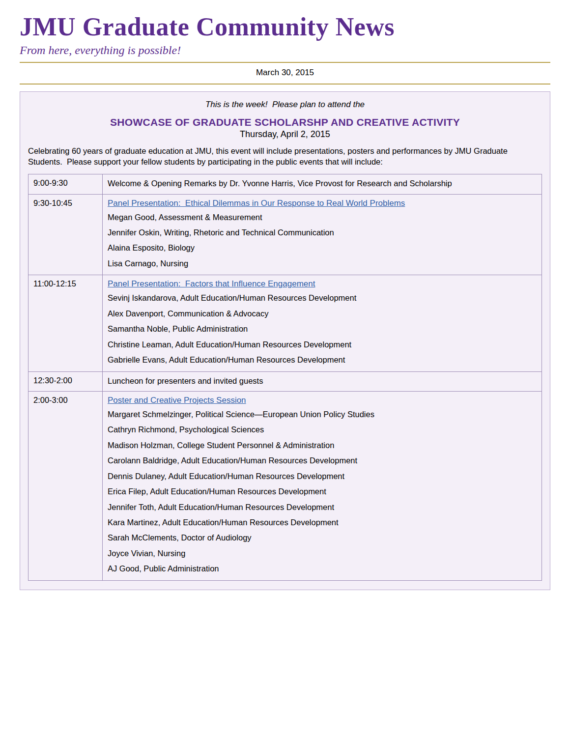JMU Graduate Community News
From here, everything is possible!
March 30, 2015
This is the week! Please plan to attend the
SHOWCASE OF GRADUATE SCHOLARSHP AND CREATIVE ACTIVITY
Thursday, April 2, 2015
Celebrating 60 years of graduate education at JMU, this event will include presentations, posters and performances by JMU Graduate Students. Please support your fellow students by participating in the public events that will include:
| 9:00-9:30 | Welcome & Opening Remarks by Dr. Yvonne Harris, Vice Provost for Research and Scholarship |
| 9:30-10:45 | Panel Presentation: Ethical Dilemmas in Our Response to Real World Problems Megan Good, Assessment & Measurement Jennifer Oskin, Writing, Rhetoric and Technical Communication Alaina Esposito, Biology Lisa Carnago, Nursing |
| 11:00-12:15 | Panel Presentation: Factors that Influence Engagement Sevinj Iskandarova, Adult Education/Human Resources Development Alex Davenport, Communication & Advocacy Samantha Noble, Public Administration Christine Leaman, Adult Education/Human Resources Development Gabrielle Evans, Adult Education/Human Resources Development |
| 12:30-2:00 | Luncheon for presenters and invited guests |
| 2:00-3:00 | Poster and Creative Projects Session Margaret Schmelzinger, Political Science—European Union Policy Studies Cathryn Richmond, Psychological Sciences Madison Holzman, College Student Personnel & Administration Carolann Baldridge, Adult Education/Human Resources Development Dennis Dulaney, Adult Education/Human Resources Development Erica Filep, Adult Education/Human Resources Development Jennifer Toth, Adult Education/Human Resources Development Kara Martinez, Adult Education/Human Resources Development Sarah McClements, Doctor of Audiology Joyce Vivian, Nursing AJ Good, Public Administration |